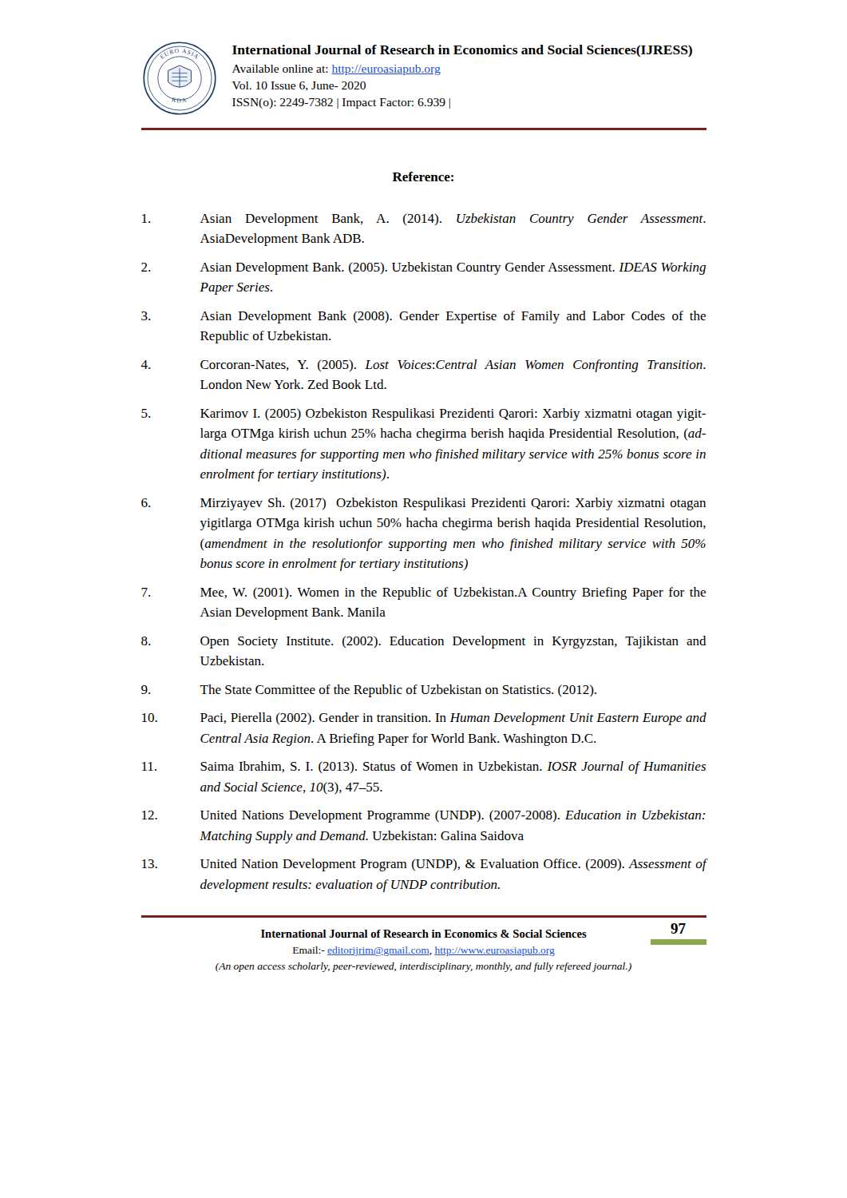EURO ASIA RDA
International Journal of Research in Economics and Social Sciences(IJRESS)
Available online at: http://euroasiapub.org
Vol. 10 Issue 6, June- 2020
ISSN(o): 2249-7382 | Impact Factor: 6.939 |
Reference:
1. Asian Development Bank, A. (2014). Uzbekistan Country Gender Assessment. AsiaDevelopment Bank ADB.
2. Asian Development Bank. (2005). Uzbekistan Country Gender Assessment. IDEAS Working Paper Series.
3. Asian Development Bank (2008). Gender Expertise of Family and Labor Codes of the Republic of Uzbekistan.
4. Corcoran-Nates, Y. (2005). Lost Voices:Central Asian Women Confronting Transition. London New York. Zed Book Ltd.
5. Karimov I. (2005) Ozbekiston Respulikasi Prezidenti Qarori: Xarbiy xizmatni otagan yigitlarga OTMga kirish uchun 25% hacha chegirma berish haqida Presidential Resolution, (additional measures for supporting men who finished military service with 25% bonus score in enrolment for tertiary institutions).
6. Mirziyayev Sh. (2017) Ozbekiston Respulikasi Prezidenti Qarori: Xarbiy xizmatni otagan yigitlarga OTMga kirish uchun 50% hacha chegirma berish haqida Presidential Resolution, (amendment in the resolutionfor supporting men who finished military service with 50% bonus score in enrolment for tertiary institutions)
7. Mee, W. (2001). Women in the Republic of Uzbekistan.A Country Briefing Paper for the Asian Development Bank. Manila
8. Open Society Institute. (2002). Education Development in Kyrgyzstan, Tajikistan and Uzbekistan.
9. The State Committee of the Republic of Uzbekistan on Statistics. (2012).
10. Paci, Pierella (2002). Gender in transition. In Human Development Unit Eastern Europe and Central Asia Region. A Briefing Paper for World Bank. Washington D.C.
11. Saima Ibrahim, S. I. (2013). Status of Women in Uzbekistan. IOSR Journal of Humanities and Social Science, 10(3), 47–55.
12. United Nations Development Programme (UNDP). (2007-2008). Education in Uzbekistan: Matching Supply and Demand. Uzbekistan: Galina Saidova
13. United Nation Development Program (UNDP), & Evaluation Office. (2009). Assessment of development results: evaluation of UNDP contribution.
97
International Journal of Research in Economics & Social Sciences
Email:- editorijrim@gmail.com, http://www.euroasiapub.org
(An open access scholarly, peer-reviewed, interdisciplinary, monthly, and fully refereed journal.)